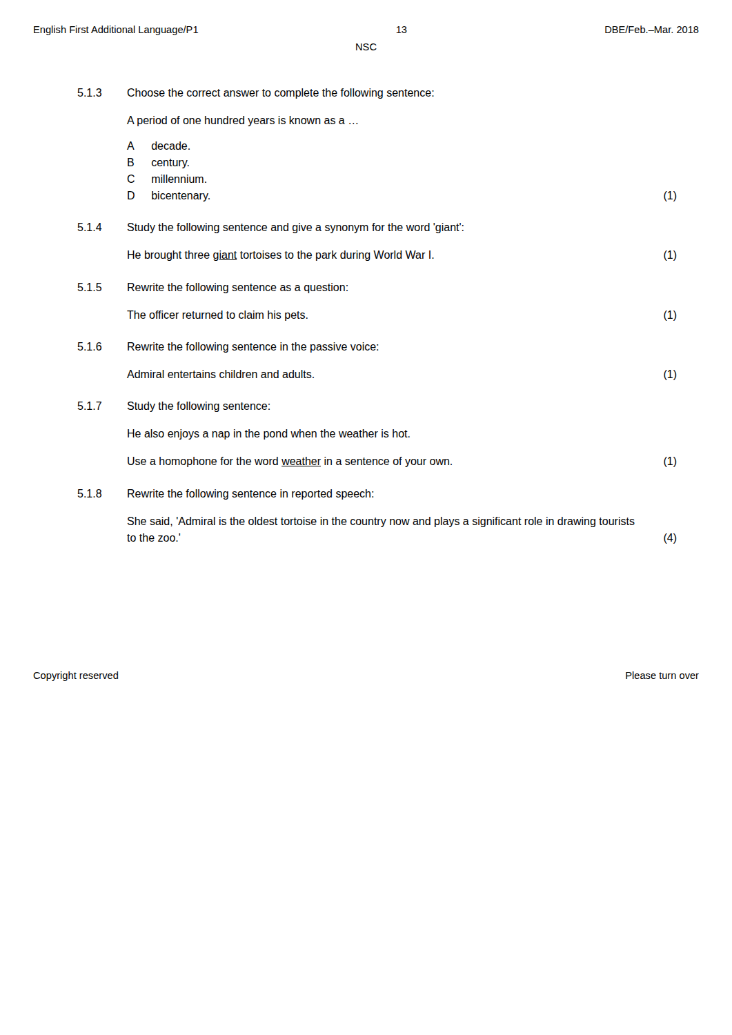English First Additional Language/P1
13
DBE/Feb.–Mar. 2018
NSC
5.1.3
Choose the correct answer to complete the following sentence:
A period of one hundred years is known as a …
A
decade.
B
century.
C
millennium.
D
bicentenary.
(1)
5.1.4
Study the following sentence and give a synonym for the word 'giant':
He brought three giant tortoises to the park during World War I.
(1)
5.1.5
Rewrite the following sentence as a question:
The officer returned to claim his pets.
(1)
5.1.6
Rewrite the following sentence in the passive voice:
Admiral entertains children and adults.
(1)
5.1.7
Study the following sentence:
He also enjoys a nap in the pond when the weather is hot.
Use a homophone for the word weather in a sentence of your own.
(1)
5.1.8
Rewrite the following sentence in reported speech:
She said, 'Admiral is the oldest tortoise in the country now and plays a significant role in drawing tourists to the zoo.'
(4)
Copyright reserved
Please turn over